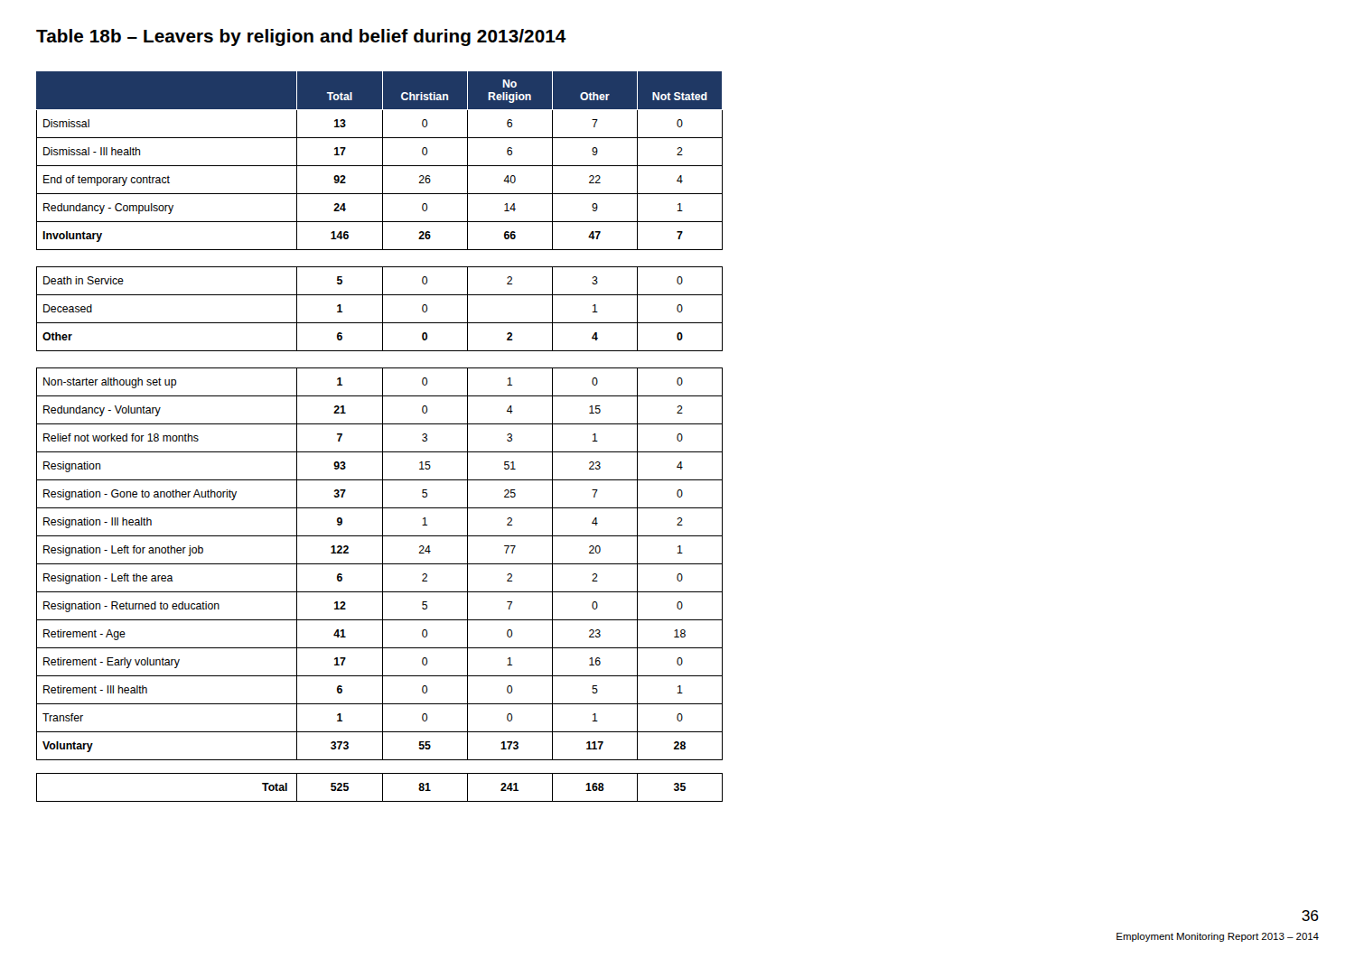Table 18b – Leavers by religion and belief during 2013/2014
| | Total | Christian | No Religion | Other | Not Stated |
| --- | --- | --- | --- | --- | --- |
| Dismissal | 13 | 0 | 6 | 7 | 0 |
| Dismissal - Ill health | 17 | 0 | 6 | 9 | 2 |
| End of temporary contract | 92 | 26 | 40 | 22 | 4 |
| Redundancy - Compulsory | 24 | 0 | 14 | 9 | 1 |
| Involuntary | 146 | 26 | 66 | 47 | 7 |
| Death in Service | 5 | 0 | 2 | 3 | 0 |
| Deceased | 1 | 0 | | 1 | 0 |
| Other | 6 | 0 | 2 | 4 | 0 |
| Non-starter although set up | 1 | 0 | 1 | 0 | 0 |
| Redundancy - Voluntary | 21 | 0 | 4 | 15 | 2 |
| Relief not worked for 18 months | 7 | 3 | 3 | 1 | 0 |
| Resignation | 93 | 15 | 51 | 23 | 4 |
| Resignation - Gone to another Authority | 37 | 5 | 25 | 7 | 0 |
| Resignation - Ill health | 9 | 1 | 2 | 4 | 2 |
| Resignation - Left for another job | 122 | 24 | 77 | 20 | 1 |
| Resignation - Left the area | 6 | 2 | 2 | 2 | 0 |
| Resignation - Returned to education | 12 | 5 | 7 | 0 | 0 |
| Retirement - Age | 41 | 0 | 0 | 23 | 18 |
| Retirement - Early voluntary | 17 | 0 | 1 | 16 | 0 |
| Retirement - Ill health | 6 | 0 | 0 | 5 | 1 |
| Transfer | 1 | 0 | 0 | 1 | 0 |
| Voluntary | 373 | 55 | 173 | 117 | 28 |
| Total | 525 | 81 | 241 | 168 | 35 |
36
Employment Monitoring Report 2013 – 2014